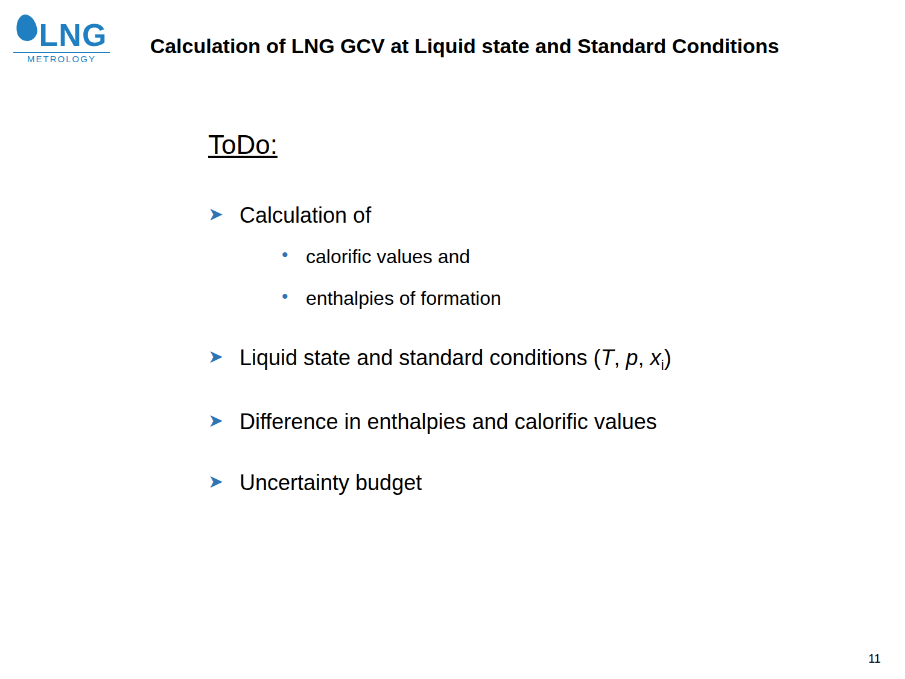LNG
METROLOGY
Calculation of LNG GCV at Liquid state and Standard Conditions
ToDo:
Calculation of
calorific values and
enthalpies of formation
Liquid state and standard conditions (T, p, xi)
Difference in enthalpies and calorific values
Uncertainty budget
11